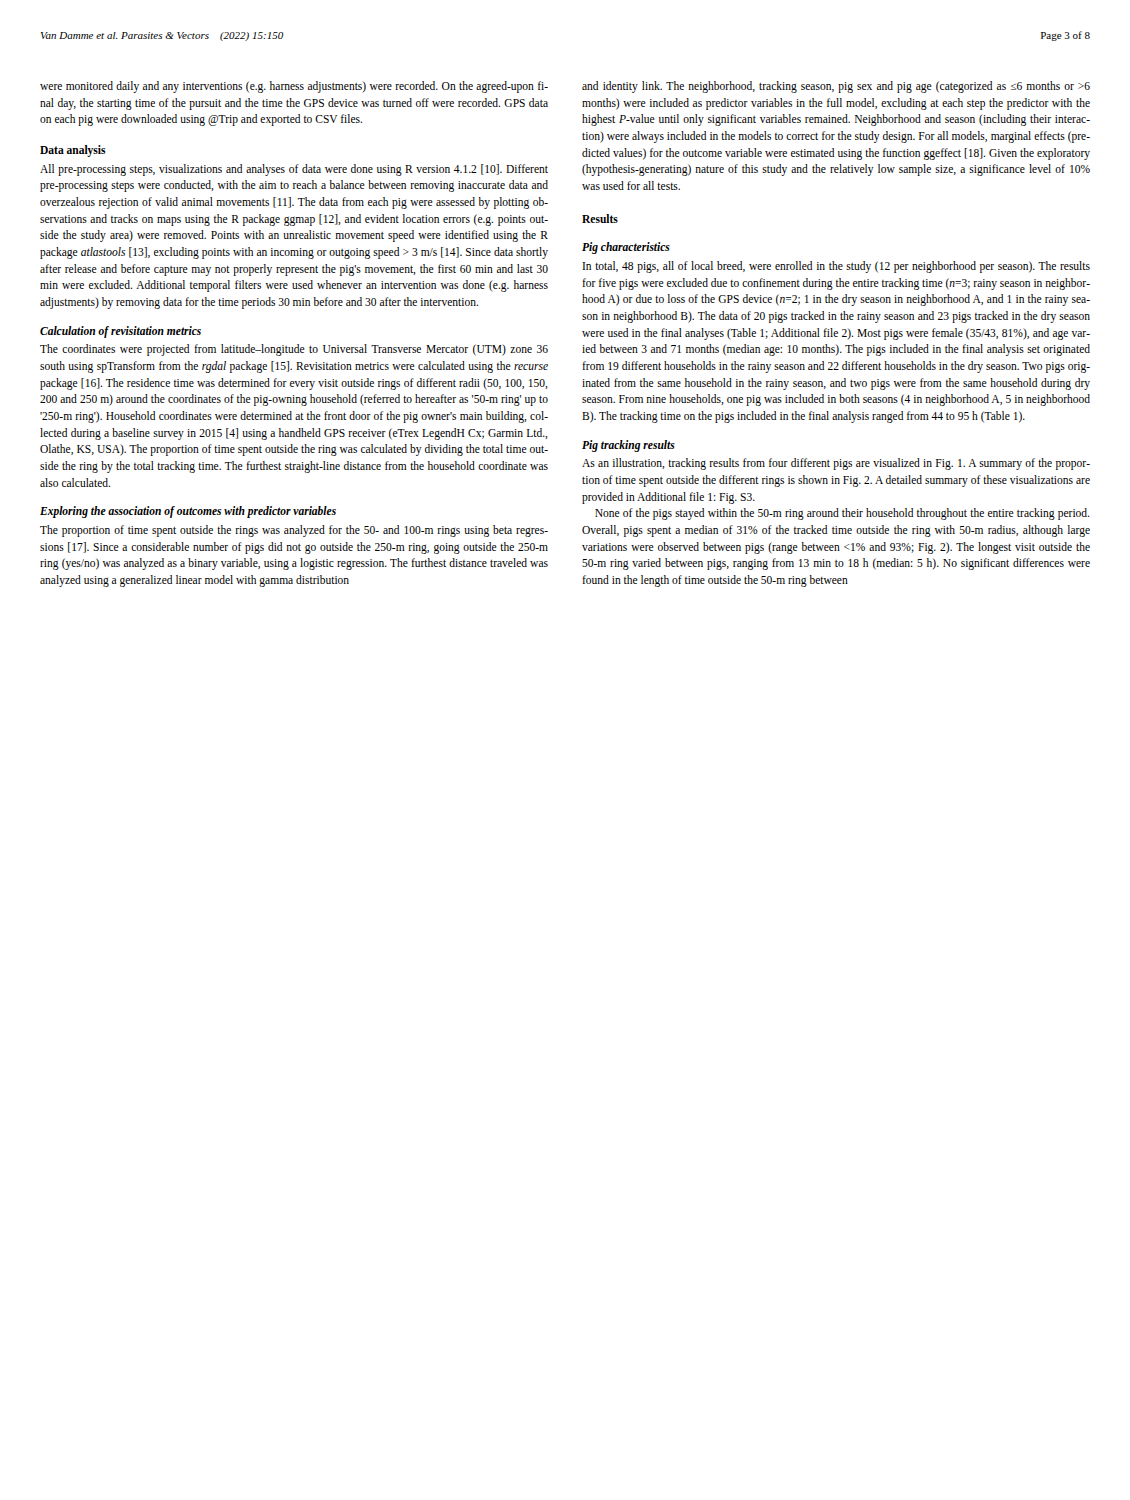Van Damme et al. Parasites & Vectors (2022) 15:150
Page 3 of 8
were monitored daily and any interventions (e.g. harness adjustments) were recorded. On the agreed-upon final day, the starting time of the pursuit and the time the GPS device was turned off were recorded. GPS data on each pig were downloaded using @Trip and exported to CSV files.
Data analysis
All pre-processing steps, visualizations and analyses of data were done using R version 4.1.2 [10]. Different pre-processing steps were conducted, with the aim to reach a balance between removing inaccurate data and overzealous rejection of valid animal movements [11]. The data from each pig were assessed by plotting observations and tracks on maps using the R package ggmap [12], and evident location errors (e.g. points outside the study area) were removed. Points with an unrealistic movement speed were identified using the R package atlastools [13], excluding points with an incoming or outgoing speed > 3 m/s [14]. Since data shortly after release and before capture may not properly represent the pig's movement, the first 60 min and last 30 min were excluded. Additional temporal filters were used whenever an intervention was done (e.g. harness adjustments) by removing data for the time periods 30 min before and 30 after the intervention.
Calculation of revisitation metrics
The coordinates were projected from latitude–longitude to Universal Transverse Mercator (UTM) zone 36 south using spTransform from the rgdal package [15]. Revisitation metrics were calculated using the recurse package [16]. The residence time was determined for every visit outside rings of different radii (50, 100, 150, 200 and 250 m) around the coordinates of the pig-owning household (referred to hereafter as '50-m ring' up to '250-m ring'). Household coordinates were determined at the front door of the pig owner's main building, collected during a baseline survey in 2015 [4] using a handheld GPS receiver (eTrex LegendH Cx; Garmin Ltd., Olathe, KS, USA). The proportion of time spent outside the ring was calculated by dividing the total time outside the ring by the total tracking time. The furthest straight-line distance from the household coordinate was also calculated.
Exploring the association of outcomes with predictor variables
The proportion of time spent outside the rings was analyzed for the 50- and 100-m rings using beta regressions [17]. Since a considerable number of pigs did not go outside the 250-m ring, going outside the 250-m ring (yes/no) was analyzed as a binary variable, using a logistic regression. The furthest distance traveled was analyzed using a generalized linear model with gamma distribution
and identity link. The neighborhood, tracking season, pig sex and pig age (categorized as ≤6 months or >6 months) were included as predictor variables in the full model, excluding at each step the predictor with the highest P-value until only significant variables remained. Neighborhood and season (including their interaction) were always included in the models to correct for the study design. For all models, marginal effects (predicted values) for the outcome variable were estimated using the function ggeffect [18]. Given the exploratory (hypothesis-generating) nature of this study and the relatively low sample size, a significance level of 10% was used for all tests.
Results
Pig characteristics
In total, 48 pigs, all of local breed, were enrolled in the study (12 per neighborhood per season). The results for five pigs were excluded due to confinement during the entire tracking time (n=3; rainy season in neighborhood A) or due to loss of the GPS device (n=2; 1 in the dry season in neighborhood A, and 1 in the rainy season in neighborhood B). The data of 20 pigs tracked in the rainy season and 23 pigs tracked in the dry season were used in the final analyses (Table 1; Additional file 2). Most pigs were female (35/43, 81%), and age varied between 3 and 71 months (median age: 10 months). The pigs included in the final analysis set originated from 19 different households in the rainy season and 22 different households in the dry season. Two pigs originated from the same household in the rainy season, and two pigs were from the same household during dry season. From nine households, one pig was included in both seasons (4 in neighborhood A, 5 in neighborhood B). The tracking time on the pigs included in the final analysis ranged from 44 to 95 h (Table 1).
Pig tracking results
As an illustration, tracking results from four different pigs are visualized in Fig. 1. A summary of the proportion of time spent outside the different rings is shown in Fig. 2. A detailed summary of these visualizations are provided in Additional file 1: Fig. S3.
None of the pigs stayed within the 50-m ring around their household throughout the entire tracking period. Overall, pigs spent a median of 31% of the tracked time outside the ring with 50-m radius, although large variations were observed between pigs (range between <1% and 93%; Fig. 2). The longest visit outside the 50-m ring varied between pigs, ranging from 13 min to 18 h (median: 5 h). No significant differences were found in the length of time outside the 50-m ring between